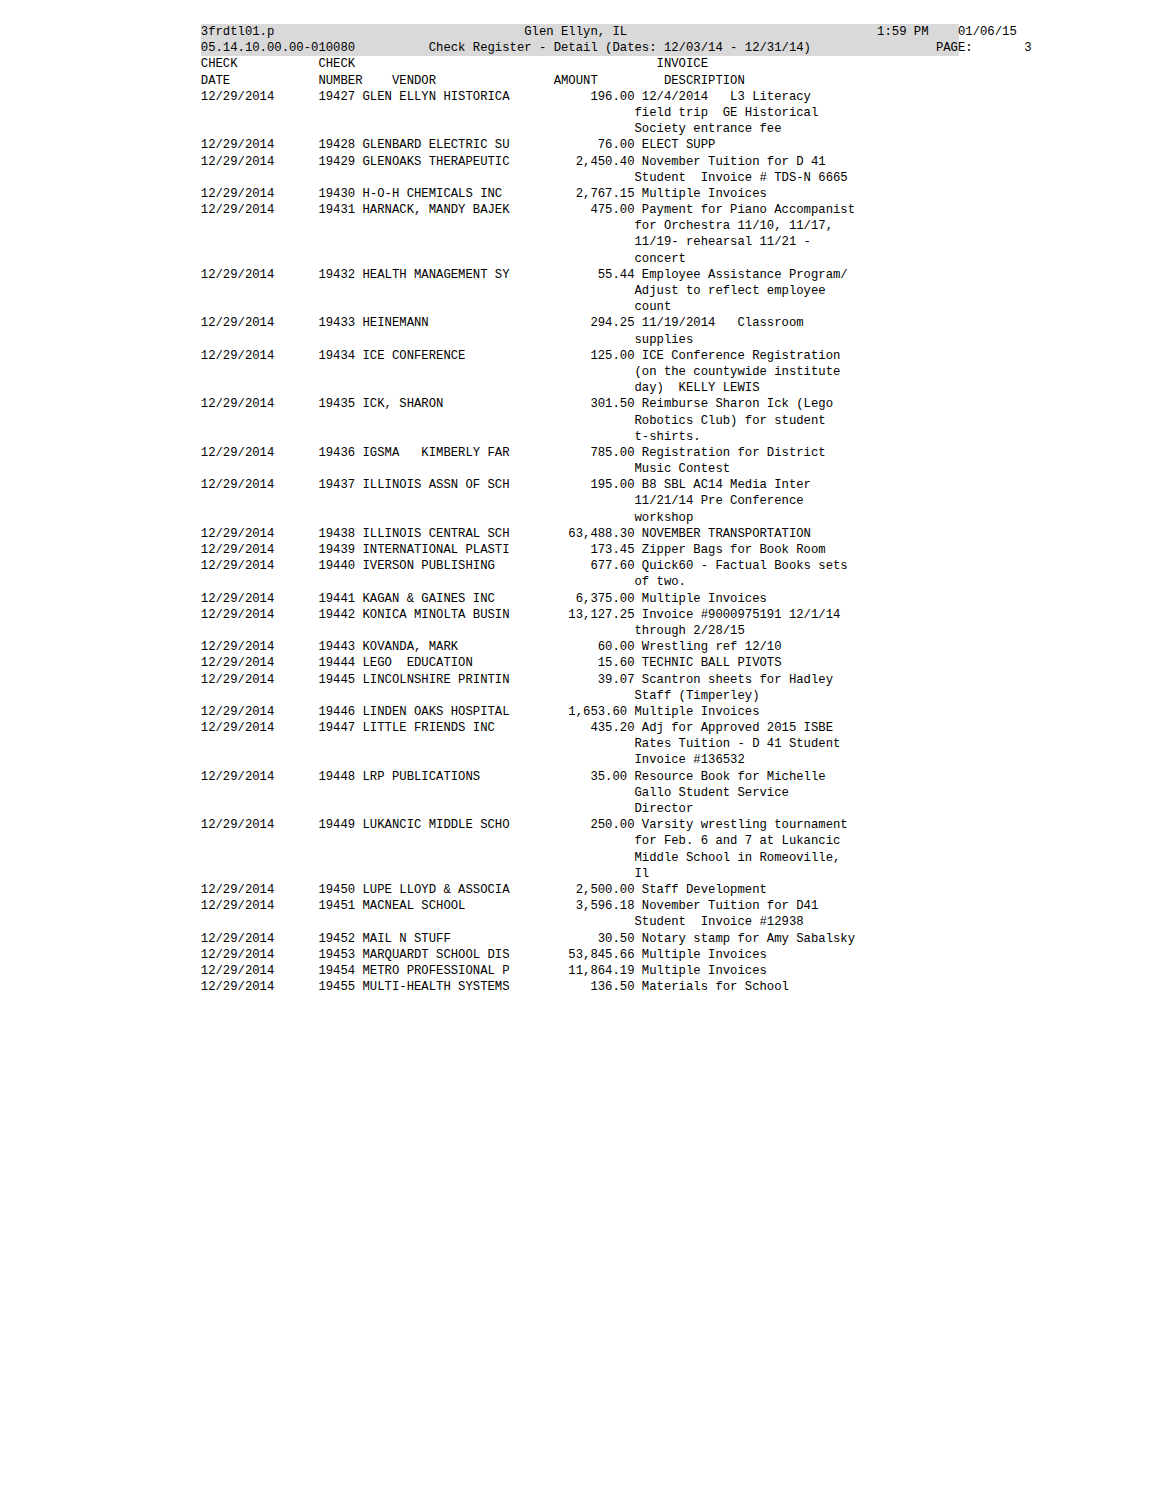3frdtl01.p                                  Glen Ellyn, IL                                  1:59 PM    01/06/15
05.14.10.00.00-010080          Check Register - Detail (Dates: 12/03/14 - 12/31/14)                 PAGE:       3
CHECK           CHECK                                         INVOICE
DATE            NUMBER    VENDOR                AMOUNT         DESCRIPTION
12/29/2014      19427 GLEN ELLYN HISTORICA           196.00 12/4/2014   L3 Literacy
                                                           field trip  GE Historical
                                                           Society entrance fee
12/29/2014      19428 GLENBARD ELECTRIC SU            76.00 ELECT SUPP
12/29/2014      19429 GLENOAKS THERAPEUTIC         2,450.40 November Tuition for D 41
                                                           Student  Invoice # TDS-N 6665
12/29/2014      19430 H-O-H CHEMICALS INC          2,767.15 Multiple Invoices
12/29/2014      19431 HARNACK, MANDY BAJEK           475.00 Payment for Piano Accompanist
                                                           for Orchestra 11/10, 11/17,
                                                           11/19- rehearsal 11/21 -
                                                           concert
12/29/2014      19432 HEALTH MANAGEMENT SY            55.44 Employee Assistance Program/
                                                           Adjust to reflect employee
                                                           count
12/29/2014      19433 HEINEMANN                      294.25 11/19/2014   Classroom
                                                           supplies
12/29/2014      19434 ICE CONFERENCE                 125.00 ICE Conference Registration
                                                           (on the countywide institute
                                                           day)  KELLY LEWIS
12/29/2014      19435 ICK, SHARON                    301.50 Reimburse Sharon Ick (Lego
                                                           Robotics Club) for student
                                                           t-shirts.
12/29/2014      19436 IGSMA   KIMBERLY FAR           785.00 Registration for District
                                                           Music Contest
12/29/2014      19437 ILLINOIS ASSN OF SCH           195.00 B8 SBL AC14 Media Inter
                                                           11/21/14 Pre Conference
                                                           workshop
12/29/2014      19438 ILLINOIS CENTRAL SCH        63,488.30 NOVEMBER TRANSPORTATION
12/29/2014      19439 INTERNATIONAL PLASTI           173.45 Zipper Bags for Book Room
12/29/2014      19440 IVERSON PUBLISHING             677.60 Quick60 - Factual Books sets
                                                           of two.
12/29/2014      19441 KAGAN & GAINES INC           6,375.00 Multiple Invoices
12/29/2014      19442 KONICA MINOLTA BUSIN        13,127.25 Invoice #9000975191 12/1/14
                                                           through 2/28/15
12/29/2014      19443 KOVANDA, MARK                   60.00 Wrestling ref 12/10
12/29/2014      19444 LEGO  EDUCATION                 15.60 TECHNIC BALL PIVOTS
12/29/2014      19445 LINCOLNSHIRE PRINTIN            39.07 Scantron sheets for Hadley
                                                           Staff (Timperley)
12/29/2014      19446 LINDEN OAKS HOSPITAL        1,653.60 Multiple Invoices
12/29/2014      19447 LITTLE FRIENDS INC             435.20 Adj for Approved 2015 ISBE
                                                           Rates Tuition - D 41 Student
                                                           Invoice #136532
12/29/2014      19448 LRP PUBLICATIONS               35.00 Resource Book for Michelle
                                                           Gallo Student Service
                                                           Director
12/29/2014      19449 LUKANCIC MIDDLE SCHO           250.00 Varsity wrestling tournament
                                                           for Feb. 6 and 7 at Lukancic
                                                           Middle School in Romeoville,
                                                           Il
12/29/2014      19450 LUPE LLOYD & ASSOCIA         2,500.00 Staff Development
12/29/2014      19451 MACNEAL SCHOOL               3,596.18 November Tuition for D41
                                                           Student  Invoice #12938
12/29/2014      19452 MAIL N STUFF                    30.50 Notary stamp for Amy Sabalsky
12/29/2014      19453 MARQUARDT SCHOOL DIS        53,845.66 Multiple Invoices
12/29/2014      19454 METRO PROFESSIONAL P        11,864.19 Multiple Invoices
12/29/2014      19455 MULTI-HEALTH SYSTEMS           136.50 Materials for School